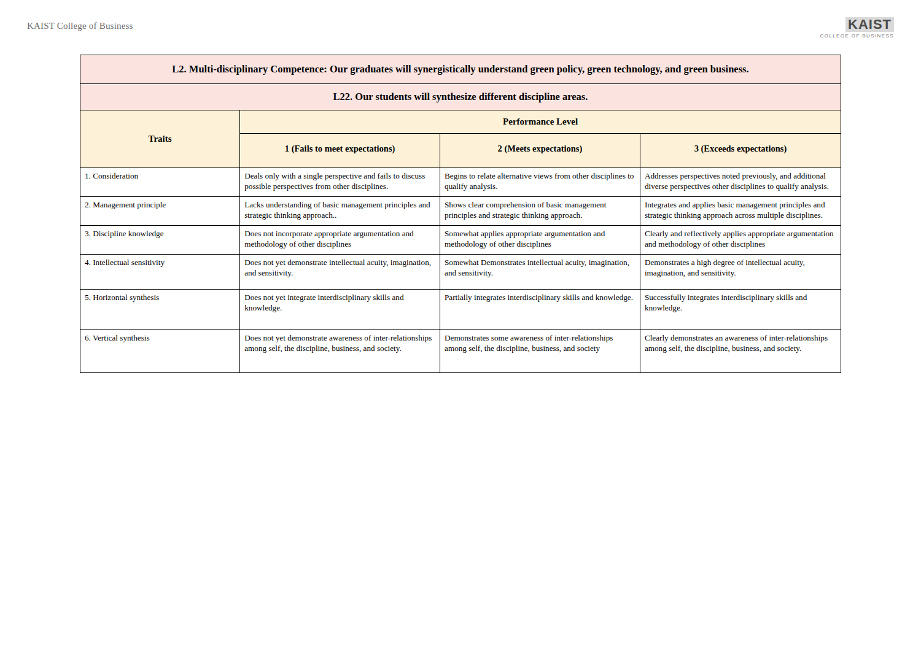KAIST College of Business
KAIST
COLLEGE OF BUSINESS
| L2. Multi-disciplinary Competence: Our graduates will synergistically understand green policy, green technology, and green business. |
| --- |
| L22. Our students will synthesize different discipline areas. |
| Traits | Performance Level |
| 1 (Fails to meet expectations) | 2 (Meets expectations) | 3 (Exceeds expectations) |
| 1. Consideration | Deals only with a single perspective and fails to discuss possible perspectives from other disciplines. | Begins to relate alternative views from other disciplines to qualify analysis. | Addresses perspectives noted previously, and additional diverse perspectives other disciplines to qualify analysis. |
| 2. Management principle | Lacks understanding of basic management principles and strategic thinking approach.. | Shows clear comprehension of basic management principles and strategic thinking approach. | Integrates and applies basic management principles and strategic thinking approach across multiple disciplines. |
| 3. Discipline knowledge | Does not incorporate appropriate argumentation and methodology of other disciplines | Somewhat applies appropriate argumentation and methodology of other disciplines | Clearly and reflectively applies appropriate argumentation and methodology of other disciplines |
| 4. Intellectual sensitivity | Does not yet demonstrate intellectual acuity, imagination, and sensitivity. | Somewhat Demonstrates intellectual acuity, imagination, and sensitivity. | Demonstrates a high degree of intellectual acuity, imagination, and sensitivity. |
| 5. Horizontal synthesis | Does not yet integrate interdisciplinary skills and knowledge. | Partially integrates interdisciplinary skills and knowledge. | Successfully integrates interdisciplinary skills and knowledge. |
| 6. Vertical synthesis | Does not yet demonstrate awareness of inter-relationships among self, the discipline, business, and society. | Demonstrates some awareness of inter-relationships among self, the discipline, business, and society | Clearly demonstrates an awareness of inter-relationships among self, the discipline, business, and society. |